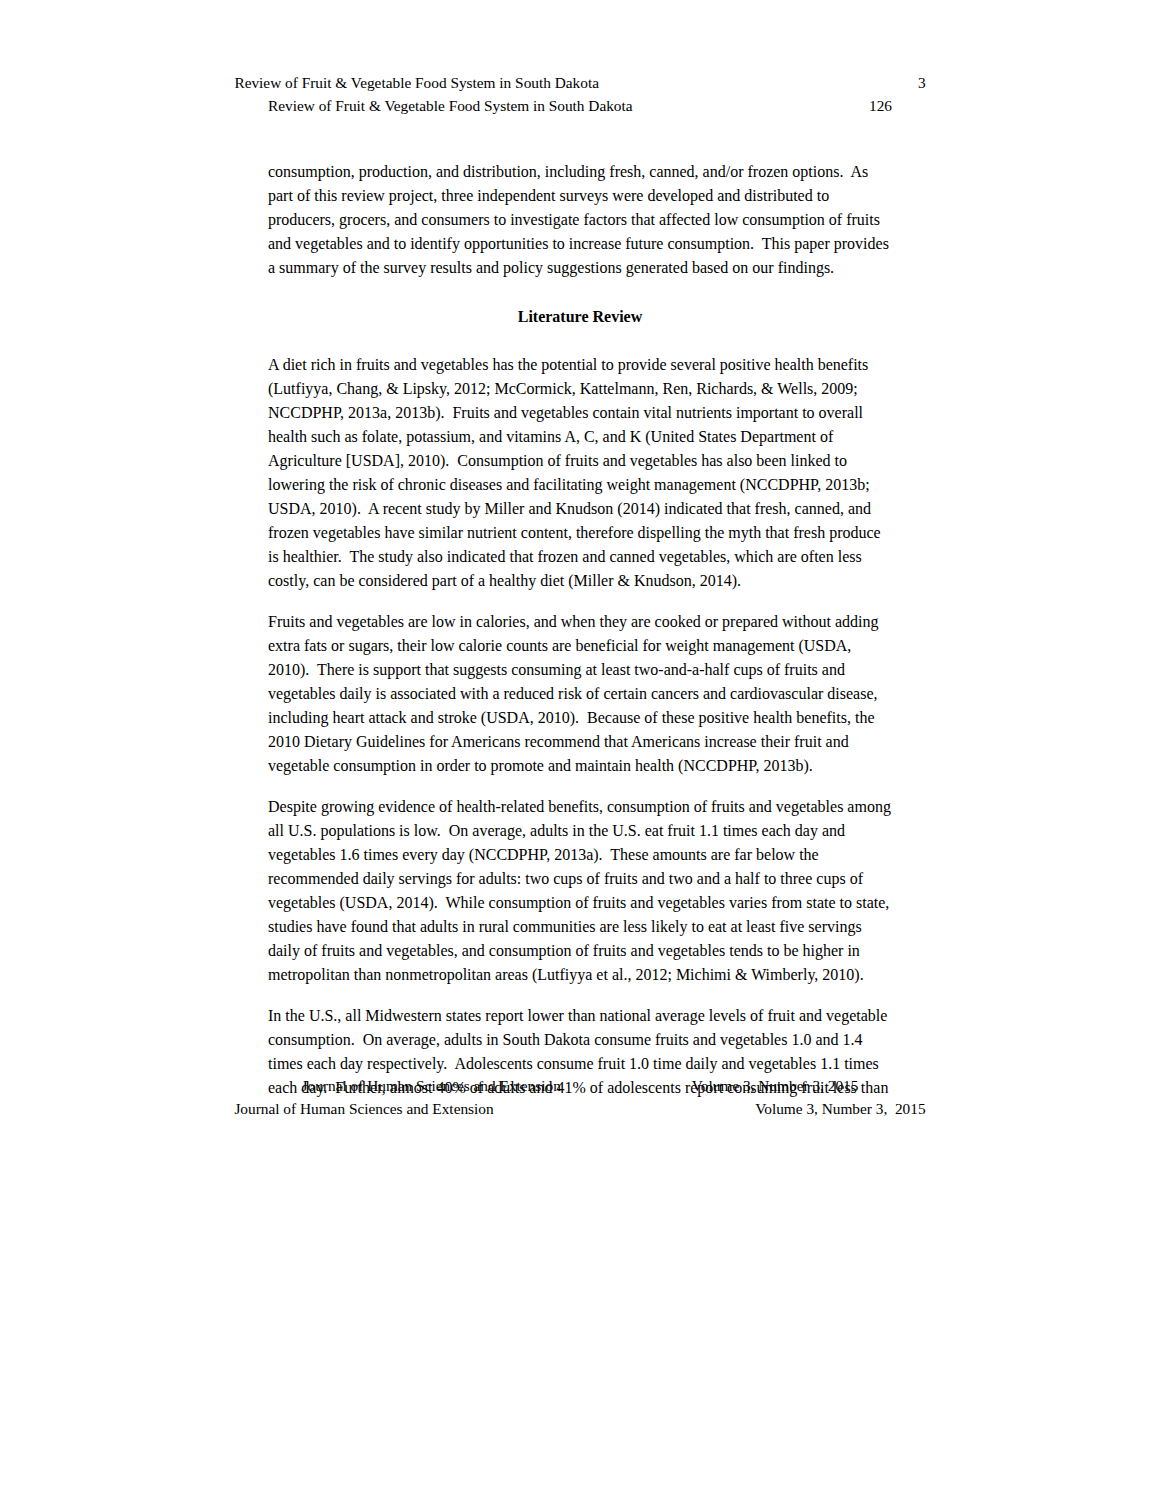Review of Fruit & Vegetable Food System in South Dakota 3
Review of Fruit & Vegetable Food System in South Dakota 126
consumption, production, and distribution, including fresh, canned, and/or frozen options. As part of this review project, three independent surveys were developed and distributed to producers, grocers, and consumers to investigate factors that affected low consumption of fruits and vegetables and to identify opportunities to increase future consumption. This paper provides a summary of the survey results and policy suggestions generated based on our findings.
Literature Review
A diet rich in fruits and vegetables has the potential to provide several positive health benefits (Lutfiyya, Chang, & Lipsky, 2012; McCormick, Kattelmann, Ren, Richards, & Wells, 2009; NCCDPHP, 2013a, 2013b). Fruits and vegetables contain vital nutrients important to overall health such as folate, potassium, and vitamins A, C, and K (United States Department of Agriculture [USDA], 2010). Consumption of fruits and vegetables has also been linked to lowering the risk of chronic diseases and facilitating weight management (NCCDPHP, 2013b; USDA, 2010). A recent study by Miller and Knudson (2014) indicated that fresh, canned, and frozen vegetables have similar nutrient content, therefore dispelling the myth that fresh produce is healthier. The study also indicated that frozen and canned vegetables, which are often less costly, can be considered part of a healthy diet (Miller & Knudson, 2014).
Fruits and vegetables are low in calories, and when they are cooked or prepared without adding extra fats or sugars, their low calorie counts are beneficial for weight management (USDA, 2010). There is support that suggests consuming at least two-and-a-half cups of fruits and vegetables daily is associated with a reduced risk of certain cancers and cardiovascular disease, including heart attack and stroke (USDA, 2010). Because of these positive health benefits, the 2010 Dietary Guidelines for Americans recommend that Americans increase their fruit and vegetable consumption in order to promote and maintain health (NCCDPHP, 2013b).
Despite growing evidence of health-related benefits, consumption of fruits and vegetables among all U.S. populations is low. On average, adults in the U.S. eat fruit 1.1 times each day and vegetables 1.6 times every day (NCCDPHP, 2013a). These amounts are far below the recommended daily servings for adults: two cups of fruits and two and a half to three cups of vegetables (USDA, 2014). While consumption of fruits and vegetables varies from state to state, studies have found that adults in rural communities are less likely to eat at least five servings daily of fruits and vegetables, and consumption of fruits and vegetables tends to be higher in metropolitan than nonmetropolitan areas (Lutfiyya et al., 2012; Michimi & Wimberly, 2010).
In the U.S., all Midwestern states report lower than national average levels of fruit and vegetable consumption. On average, adults in South Dakota consume fruits and vegetables 1.0 and 1.4 times each day respectively. Adolescents consume fruit 1.0 time daily and vegetables 1.1 times each day. Further, almost 40% of adults and 41% of adolescents report consuming fruit less than
Journal of Human Sciences and Extension Volume 3, Number 3, 2015
Journal of Human Sciences and Extension Volume 3, Number 3, 2015